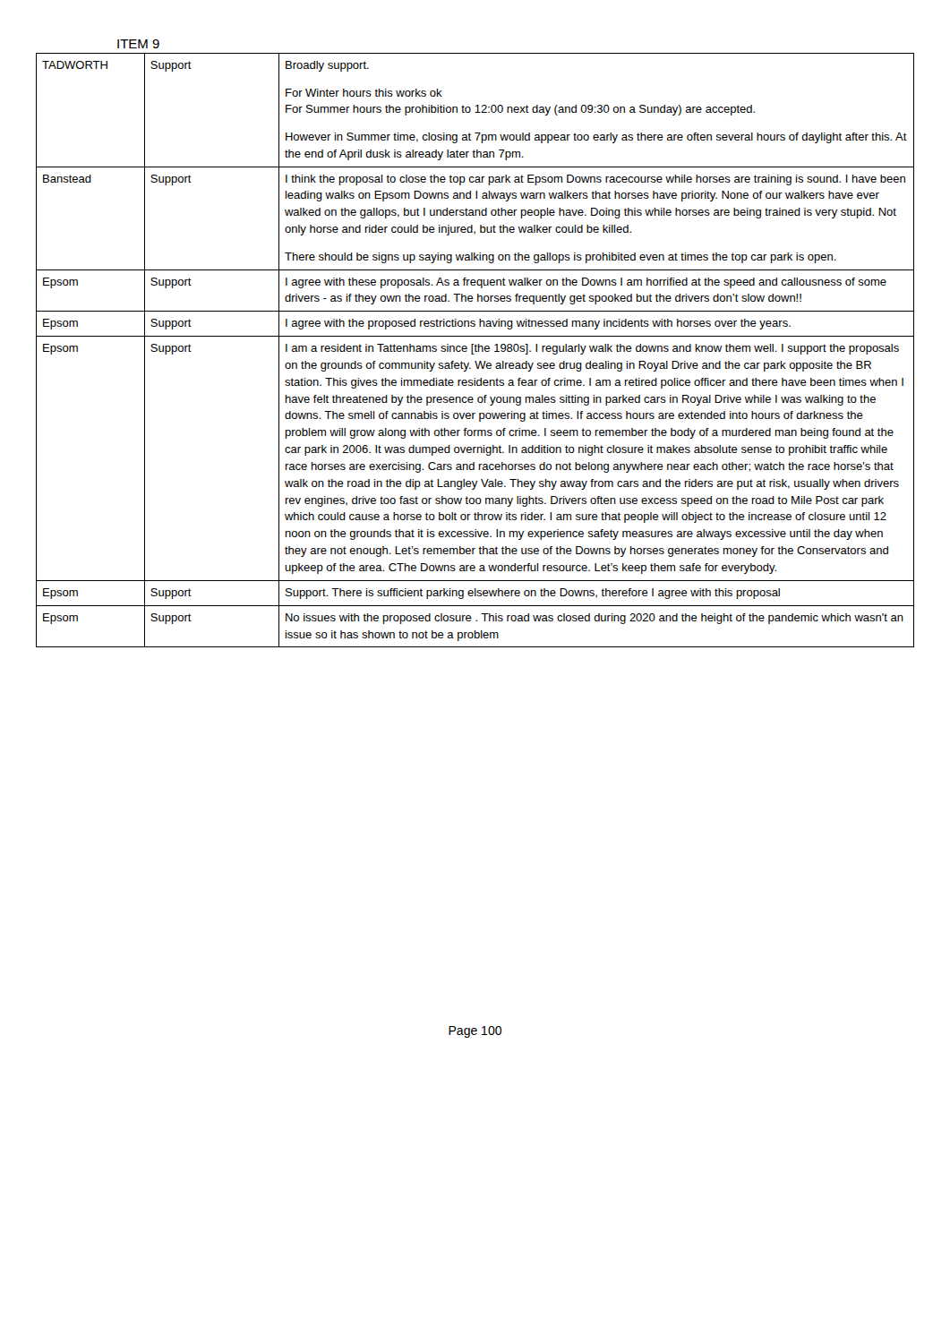ITEM 9
| TADWORTH | Support | Broadly support. For Winter hours this works ok For Summer hours the prohibition to 12:00 next day (and 09:30 on a Sunday) are accepted. However in Summer time, closing at 7pm would appear too early as there are often several hours of daylight after this. At the end of April dusk is already later than 7pm. |
| Banstead | Support | I think the proposal to close the top car park at Epsom Downs racecourse while horses are training is sound. I have been leading walks on Epsom Downs and I always warn walkers that horses have priority. None of our walkers have ever walked on the gallops, but I understand other people have. Doing this while horses are being trained is very stupid. Not only horse and rider could be injured, but the walker could be killed. There should be signs up saying walking on the gallops is prohibited even at times the top car park is open. |
| Epsom | Support | I agree with these proposals. As a frequent walker on the Downs I am horrified at the speed and callousness of some drivers - as if they own the road. The horses frequently get spooked but the drivers don’t slow down!! |
| Epsom | Support | I agree with the proposed restrictions having witnessed many incidents with horses over the years. |
| Epsom | Support | I am a resident in Tattenhams since [the 1980s]. I regularly walk the downs and know them well. I support the proposals on the grounds of community safety. We already see drug dealing in Royal Drive and the car park opposite the BR station. This gives the immediate residents a fear of crime. I am a retired police officer and there have been times when I have felt threatened by the presence of young males sitting in parked cars in Royal Drive while I was walking to the downs. The smell of cannabis is over powering at times. If access hours are extended into hours of darkness the problem will grow along with other forms of crime. I seem to remember the body of a murdered man being found at the car park in 2006. It was dumped overnight. In addition to night closure it makes absolute sense to prohibit traffic while race horses are exercising. Cars and racehorses do not belong anywhere near each other; watch the race horse's that walk on the road in the dip at Langley Vale. They shy away from cars and the riders are put at risk, usually when drivers rev engines, drive too fast or show too many lights. Drivers often use excess speed on the road to Mile Post car park which could cause a horse to bolt or throw its rider. I am sure that people will object to the increase of closure until 12 noon on the grounds that it is excessive. In my experience safety measures are always excessive until the day when they are not enough. Let’s remember that the use of the Downs by horses generates money for the Conservators and upkeep of the area. CThe Downs are a wonderful resource. Let’s keep them safe for everybody. |
| Epsom | Support | Support. There is sufficient parking elsewhere on the Downs, therefore I agree with this proposal |
| Epsom | Support | No issues with the proposed closure . This road was closed during 2020 and the height of the pandemic which wasn't an issue so it has shown to not be a problem |
Page 100